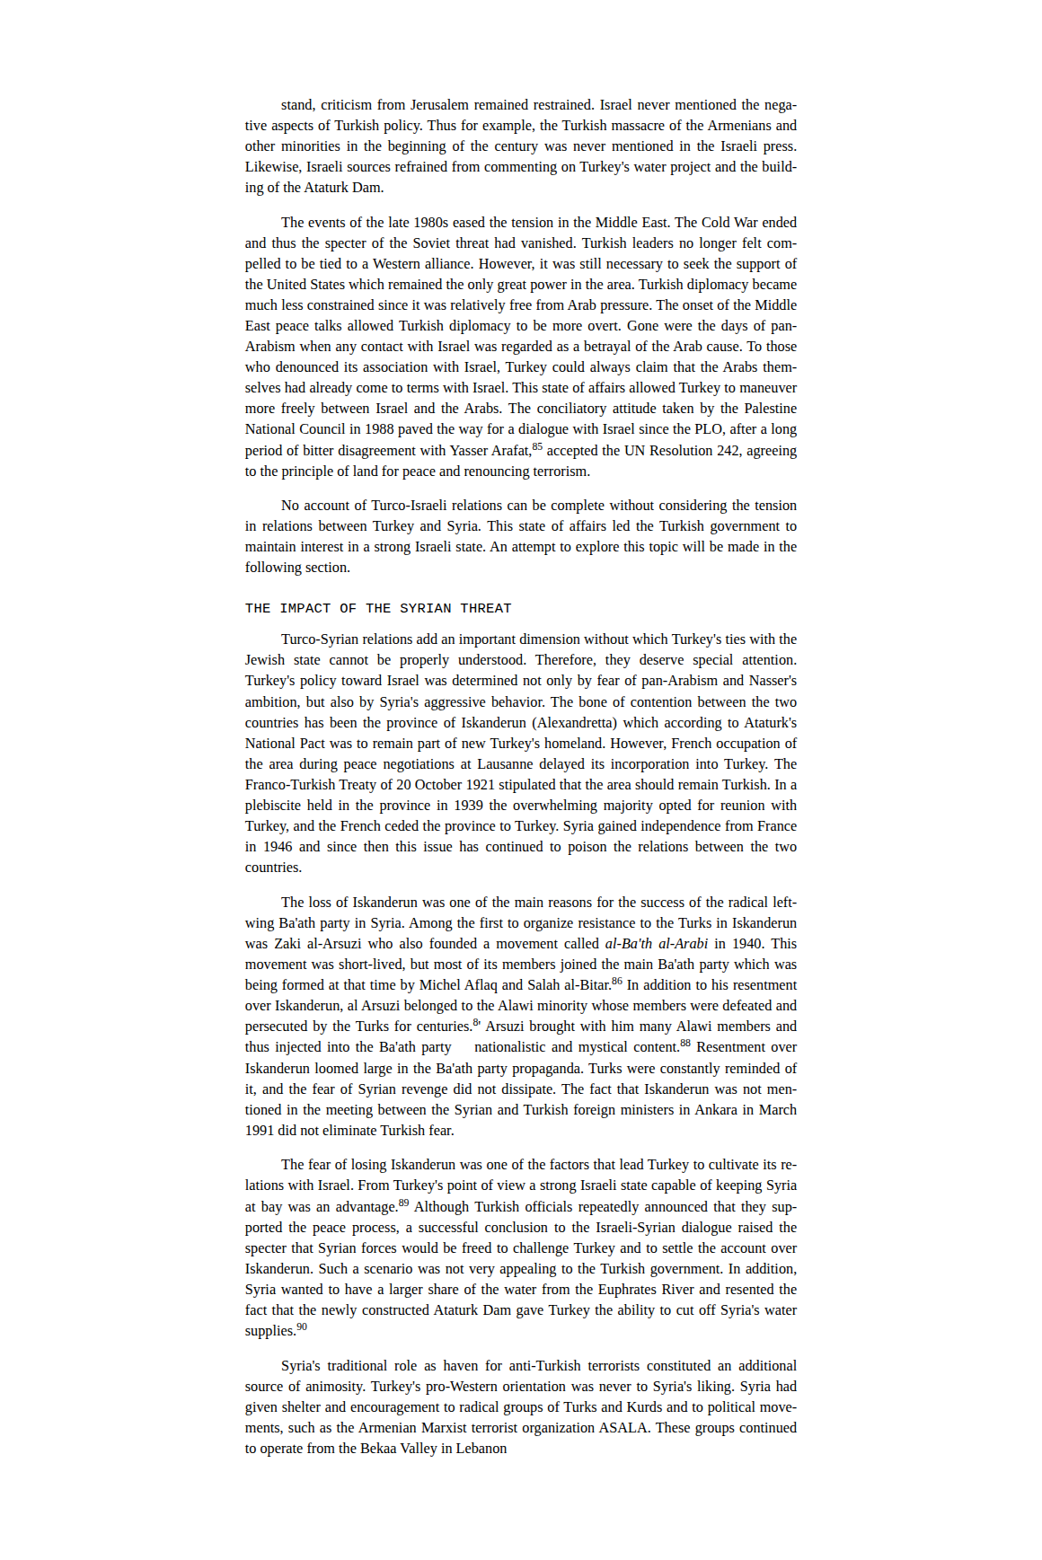stand, criticism from Jerusalem remained restrained. Israel never mentioned the negative aspects of Turkish policy. Thus for example, the Turkish massacre of the Armenians and other minorities in the beginning of the century was never mentioned in the Israeli press. Likewise, Israeli sources refrained from commenting on Turkey's water project and the building of the Ataturk Dam.
The events of the late 1980s eased the tension in the Middle East. The Cold War ended and thus the specter of the Soviet threat had vanished. Turkish leaders no longer felt compelled to be tied to a Western alliance. However, it was still necessary to seek the support of the United States which remained the only great power in the area. Turkish diplomacy became much less constrained since it was relatively free from Arab pressure. The onset of the Middle East peace talks allowed Turkish diplomacy to be more overt. Gone were the days of pan-Arabism when any contact with Israel was regarded as a betrayal of the Arab cause. To those who denounced its association with Israel, Turkey could always claim that the Arabs themselves had already come to terms with Israel. This state of affairs allowed Turkey to maneuver more freely between Israel and the Arabs. The conciliatory attitude taken by the Palestine National Council in 1988 paved the way for a dialogue with Israel since the PLO, after a long period of bitter disagreement with Yasser Arafat,85 accepted the UN Resolution 242, agreeing to the principle of land for peace and renouncing terrorism.
No account of Turco-Israeli relations can be complete without considering the tension in relations between Turkey and Syria. This state of affairs led the Turkish government to maintain interest in a strong Israeli state. An attempt to explore this topic will be made in the following section.
THE IMPACT OF THE SYRIAN THREAT
Turco-Syrian relations add an important dimension without which Turkey's ties with the Jewish state cannot be properly understood. Therefore, they deserve special attention. Turkey's policy toward Israel was determined not only by fear of pan-Arabism and Nasser's ambition, but also by Syria's aggressive behavior. The bone of contention between the two countries has been the province of Iskanderun (Alexandretta) which according to Ataturk's National Pact was to remain part of new Turkey's homeland. However, French occupation of the area during peace negotiations at Lausanne delayed its incorporation into Turkey. The Franco-Turkish Treaty of 20 October 1921 stipulated that the area should remain Turkish. In a plebiscite held in the province in 1939 the overwhelming majority opted for reunion with Turkey, and the French ceded the province to Turkey. Syria gained independence from France in 1946 and since then this issue has continued to poison the relations between the two countries.
The loss of Iskanderun was one of the main reasons for the success of the radical left-wing Ba'ath party in Syria. Among the first to organize resistance to the Turks in Iskanderun was Zaki al-Arsuzi who also founded a movement called al-Ba'th al-Arabi in 1940. This movement was short-lived, but most of its members joined the main Ba'ath party which was being formed at that time by Michel Aflaq and Salah al-Bitar.86 In addition to his resentment over Iskanderun, al Arsuzi belonged to the Alawi minority whose members were defeated and persecuted by the Turks for centuries.8' Arsuzi brought with him many Alawi members and thus injected into the Ba'ath party nationalistic and mystical content.88 Resentment over Iskanderun loomed large in the Ba'ath party propaganda. Turks were constantly reminded of it, and the fear of Syrian revenge did not dissipate. The fact that Iskanderun was not mentioned in the meeting between the Syrian and Turkish foreign ministers in Ankara in March 1991 did not eliminate Turkish fear.
The fear of losing Iskanderun was one of the factors that lead Turkey to cultivate its relations with Israel. From Turkey's point of view a strong Israeli state capable of keeping Syria at bay was an advantage.89 Although Turkish officials repeatedly announced that they supported the peace process, a successful conclusion to the Israeli-Syrian dialogue raised the specter that Syrian forces would be freed to challenge Turkey and to settle the account over Iskanderun. Such a scenario was not very appealing to the Turkish government. In addition, Syria wanted to have a larger share of the water from the Euphrates River and resented the fact that the newly constructed Ataturk Dam gave Turkey the ability to cut off Syria's water supplies.90
Syria's traditional role as haven for anti-Turkish terrorists constituted an additional source of animosity. Turkey's pro-Western orientation was never to Syria's liking. Syria had given shelter and encouragement to radical groups of Turks and Kurds and to political movements, such as the Armenian Marxist terrorist organization ASALA. These groups continued to operate from the Bekaa Valley in Lebanon